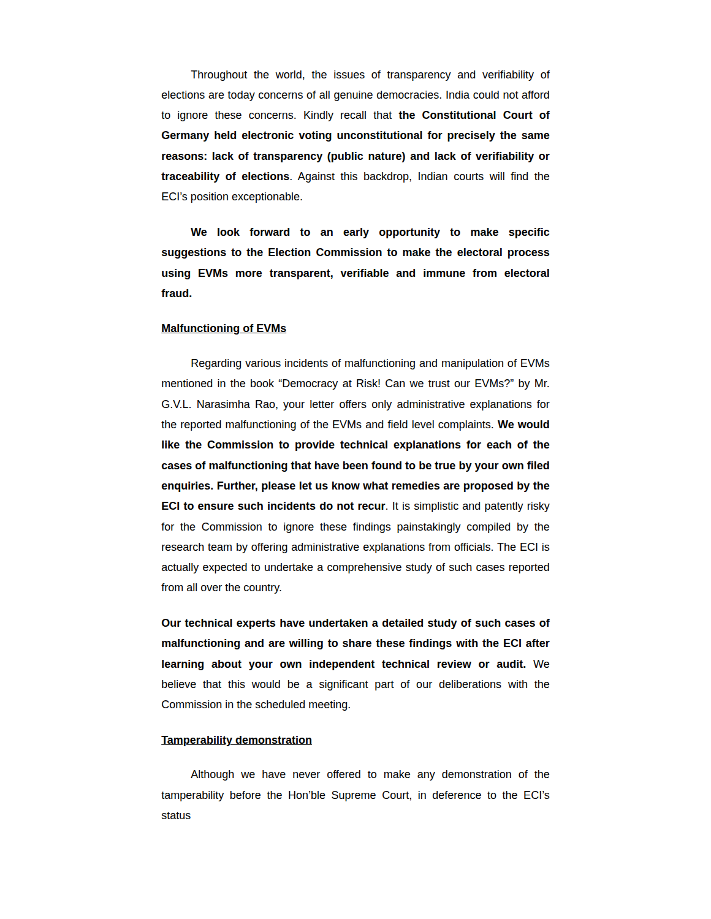Throughout the world, the issues of transparency and verifiability of elections are today concerns of all genuine democracies. India could not afford to ignore these concerns. Kindly recall that the Constitutional Court of Germany held electronic voting unconstitutional for precisely the same reasons: lack of transparency (public nature) and lack of verifiability or traceability of elections. Against this backdrop, Indian courts will find the ECI’s position exceptionable.
We look forward to an early opportunity to make specific suggestions to the Election Commission to make the electoral process using EVMs more transparent, verifiable and immune from electoral fraud.
Malfunctioning of EVMs
Regarding various incidents of malfunctioning and manipulation of EVMs mentioned in the book “Democracy at Risk! Can we trust our EVMs?” by Mr. G.V.L. Narasimha Rao, your letter offers only administrative explanations for the reported malfunctioning of the EVMs and field level complaints. We would like the Commission to provide technical explanations for each of the cases of malfunctioning that have been found to be true by your own filed enquiries. Further, please let us know what remedies are proposed by the ECI to ensure such incidents do not recur. It is simplistic and patently risky for the Commission to ignore these findings painstakingly compiled by the research team by offering administrative explanations from officials. The ECI is actually expected to undertake a comprehensive study of such cases reported from all over the country.
Our technical experts have undertaken a detailed study of such cases of malfunctioning and are willing to share these findings with the ECI after learning about your own independent technical review or audit. We believe that this would be a significant part of our deliberations with the Commission in the scheduled meeting.
Tamperability demonstration
Although we have never offered to make any demonstration of the tamperability before the Hon’ble Supreme Court, in deference to the ECI’s status